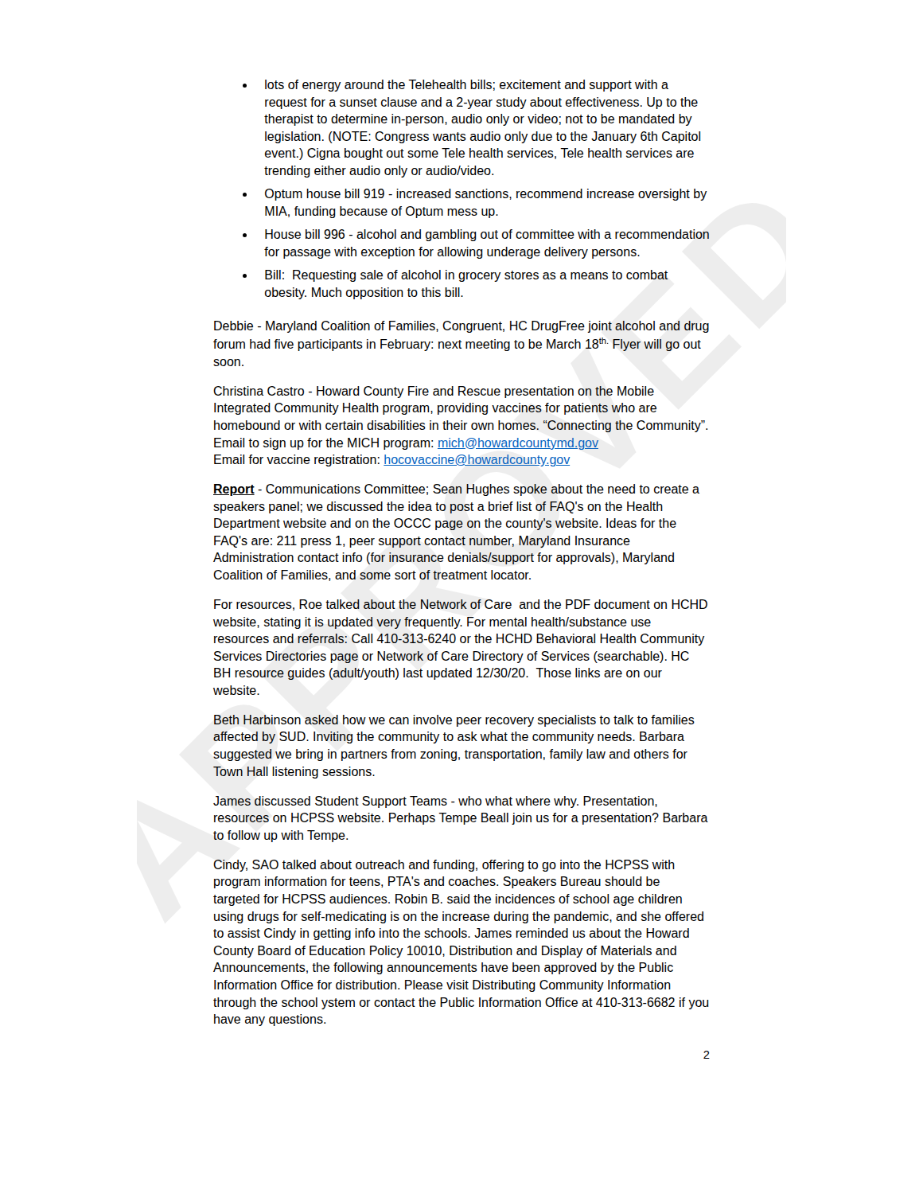APPROVED
lots of energy around the Telehealth bills; excitement and support with a request for a sunset clause and a 2-year study about effectiveness. Up to the therapist to determine in-person, audio only or video; not to be mandated by legislation. (NOTE: Congress wants audio only due to the January 6th Capitol event.) Cigna bought out some Tele health services, Tele health services are trending either audio only or audio/video.
Optum house bill 919 - increased sanctions, recommend increase oversight by MIA, funding because of Optum mess up.
House bill 996 - alcohol and gambling out of committee with a recommendation for passage with exception for allowing underage delivery persons.
Bill: Requesting sale of alcohol in grocery stores as a means to combat obesity. Much opposition to this bill.
Debbie - Maryland Coalition of Families, Congruent, HC DrugFree joint alcohol and drug forum had five participants in February: next meeting to be March 18th. Flyer will go out soon.
Christina Castro - Howard County Fire and Rescue presentation on the Mobile Integrated Community Health program, providing vaccines for patients who are homebound or with certain disabilities in their own homes. “Connecting the Community”.
Email to sign up for the MICH program: mich@howardcountymd.gov
Email for vaccine registration: hocovaccine@howardcounty.gov
Report - Communications Committee; Sean Hughes spoke about the need to create a speakers panel; we discussed the idea to post a brief list of FAQ's on the Health Department website and on the OCCC page on the county's website. Ideas for the FAQ's are: 211 press 1, peer support contact number, Maryland Insurance Administration contact info (for insurance denials/support for approvals), Maryland Coalition of Families, and some sort of treatment locator.
For resources, Roe talked about the Network of Care and the PDF document on HCHD website, stating it is updated very frequently. For mental health/substance use resources and referrals: Call 410-313-6240 or the HCHD Behavioral Health Community Services Directories page or Network of Care Directory of Services (searchable). HC BH resource guides (adult/youth) last updated 12/30/20. Those links are on our website.
Beth Harbinson asked how we can involve peer recovery specialists to talk to families affected by SUD. Inviting the community to ask what the community needs. Barbara suggested we bring in partners from zoning, transportation, family law and others for Town Hall listening sessions.
James discussed Student Support Teams - who what where why. Presentation, resources on HCPSS website. Perhaps Tempe Beall join us for a presentation? Barbara to follow up with Tempe.
Cindy, SAO talked about outreach and funding, offering to go into the HCPSS with program information for teens, PTA's and coaches. Speakers Bureau should be targeted for HCPSS audiences. Robin B. said the incidences of school age children using drugs for self-medicating is on the increase during the pandemic, and she offered to assist Cindy in getting info into the schools. James reminded us about the Howard County Board of Education Policy 10010, Distribution and Display of Materials and Announcements, the following announcements have been approved by the Public Information Office for distribution. Please visit Distributing Community Information through the school ystem or contact the Public Information Office at 410-313-6682 if you have any questions.
2